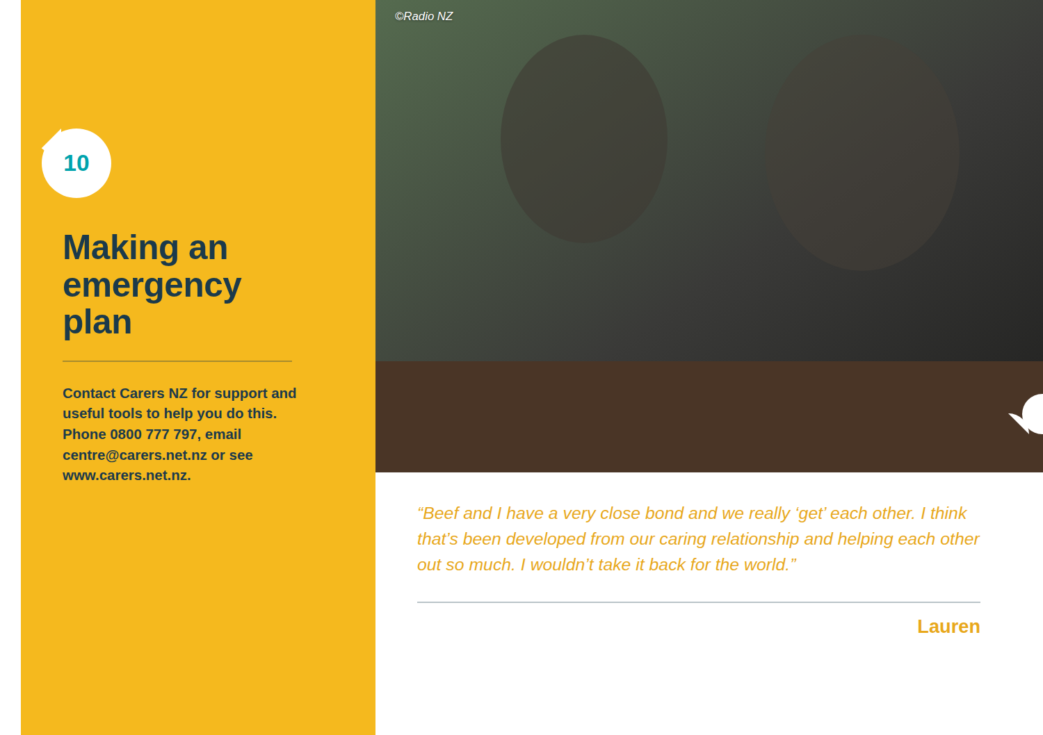10
Making an
emergency
plan
Contact Carers NZ for support and useful tools to help you do this. Phone 0800 777 797, email centre@carers.net.nz or see www.carers.net.nz.
©Radio NZ
“Beef and I have a very close bond and we really ‘get’ each other. I think that’s been developed from our caring relationship and helping each other out so much. I wouldn’t take it back for the world.”
Lauren